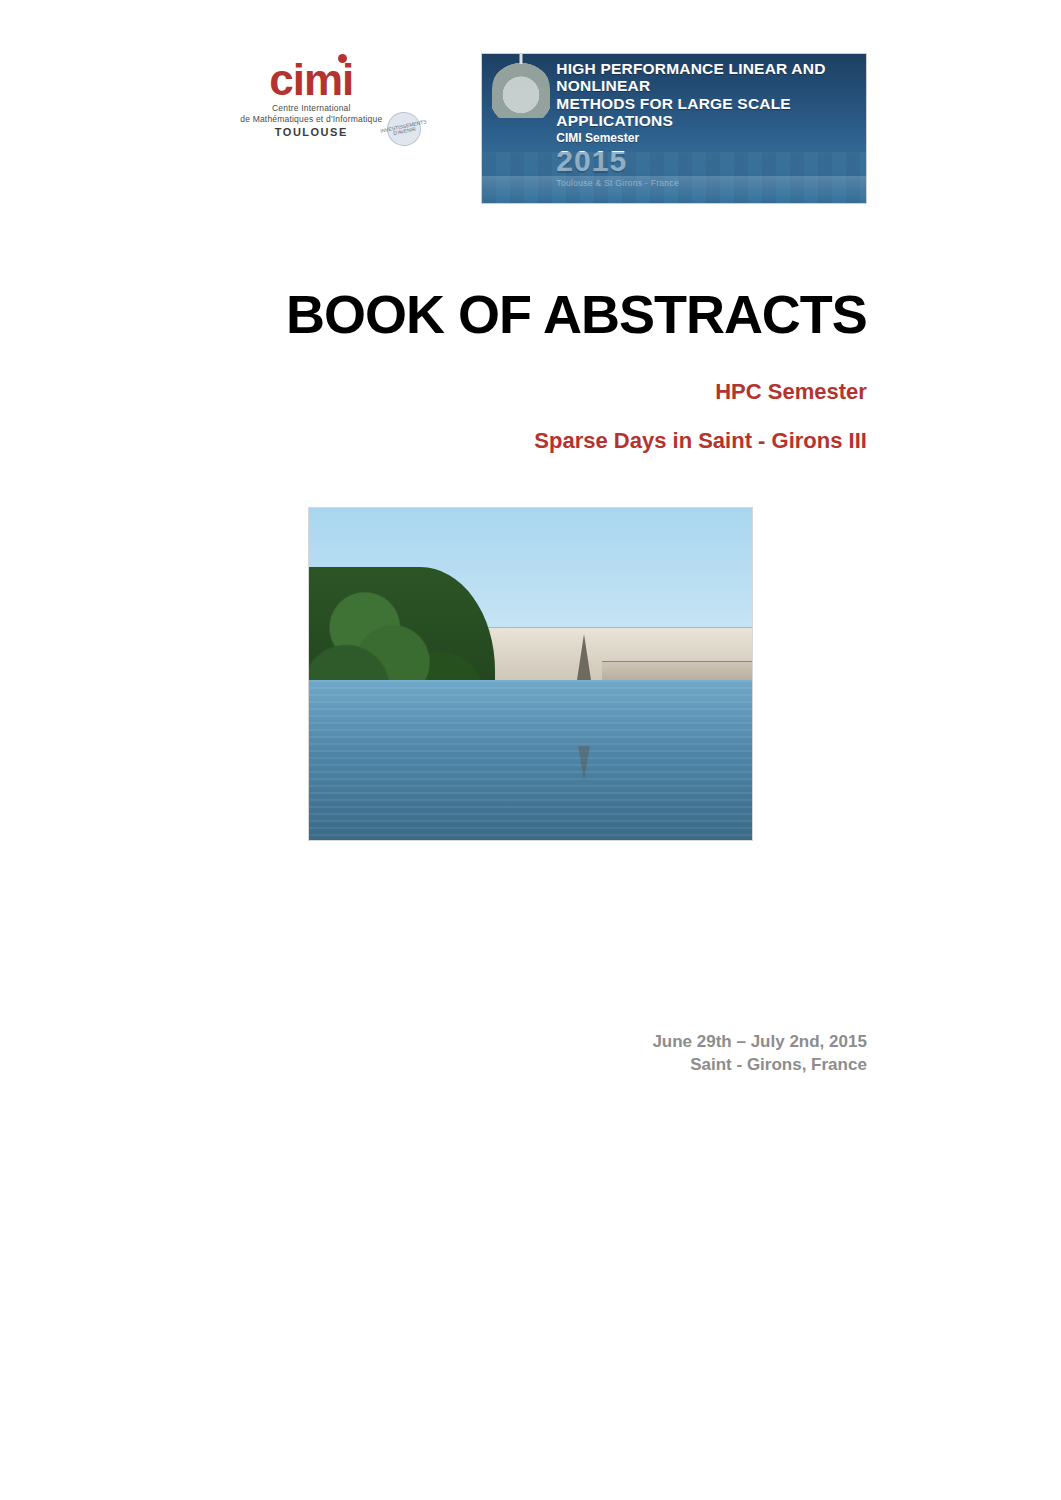cimi
Centre International
de Mathématiques et d'Informatique
TOULOUSE
INVESTISSEMENTS
D'AVENIR
HIGH PERFORMANCE LINEAR AND NONLINEAR METHODS FOR LARGE SCALE APPLICATIONS
CIMI Semester
2015
Toulouse & St Girons - France
BOOK OF ABSTRACTS
HPC Semester
Sparse Days in Saint - Girons III
June 29th – July 2nd, 2015
Saint - Girons, France